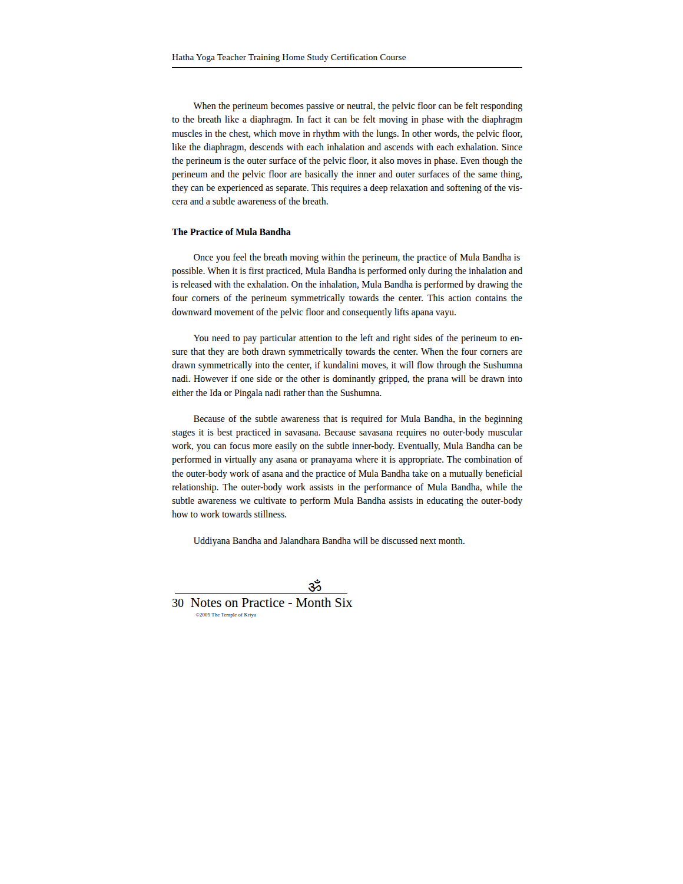Hatha Yoga Teacher Training Home Study Certification Course
When the perineum becomes passive or neutral, the pelvic floor can be felt responding to the breath like a diaphragm. In fact it can be felt moving in phase with the diaphragm muscles in the chest, which move in rhythm with the lungs. In other words, the pelvic floor, like the diaphragm, descends with each inhalation and ascends with each exhalation. Since the perineum is the outer surface of the pelvic floor, it also moves in phase. Even though the perineum and the pelvic floor are basically the inner and outer surfaces of the same thing, they can be experienced as separate. This requires a deep relaxation and softening of the viscera and a subtle awareness of the breath.
The Practice of Mula Bandha
Once you feel the breath moving within the perineum, the practice of Mula Bandha is possible. When it is first practiced, Mula Bandha is performed only during the inhalation and is released with the exhalation. On the inhalation, Mula Bandha is performed by drawing the four corners of the perineum symmetrically towards the center. This action contains the downward movement of the pelvic floor and consequently lifts apana vayu.
You need to pay particular attention to the left and right sides of the perineum to ensure that they are both drawn symmetrically towards the center. When the four corners are drawn symmetrically into the center, if kundalini moves, it will flow through the Sushumna nadi. However if one side or the other is dominantly gripped, the prana will be drawn into either the Ida or Pingala nadi rather than the Sushumna.
Because of the subtle awareness that is required for Mula Bandha, in the beginning stages it is best practiced in savasana. Because savasana requires no outer-body muscular work, you can focus more easily on the subtle inner-body. Eventually, Mula Bandha can be performed in virtually any asana or pranayama where it is appropriate. The combination of the outer-body work of asana and the practice of Mula Bandha take on a mutually beneficial relationship. The outer-body work assists in the performance of Mula Bandha, while the subtle awareness we cultivate to perform Mula Bandha assists in educating the outer-body how to work towards stillness.
Uddiyana Bandha and Jalandhara Bandha will be discussed next month.
ॐ
30 Notes on Practice - Month Six
©2005 The Temple of Kriya